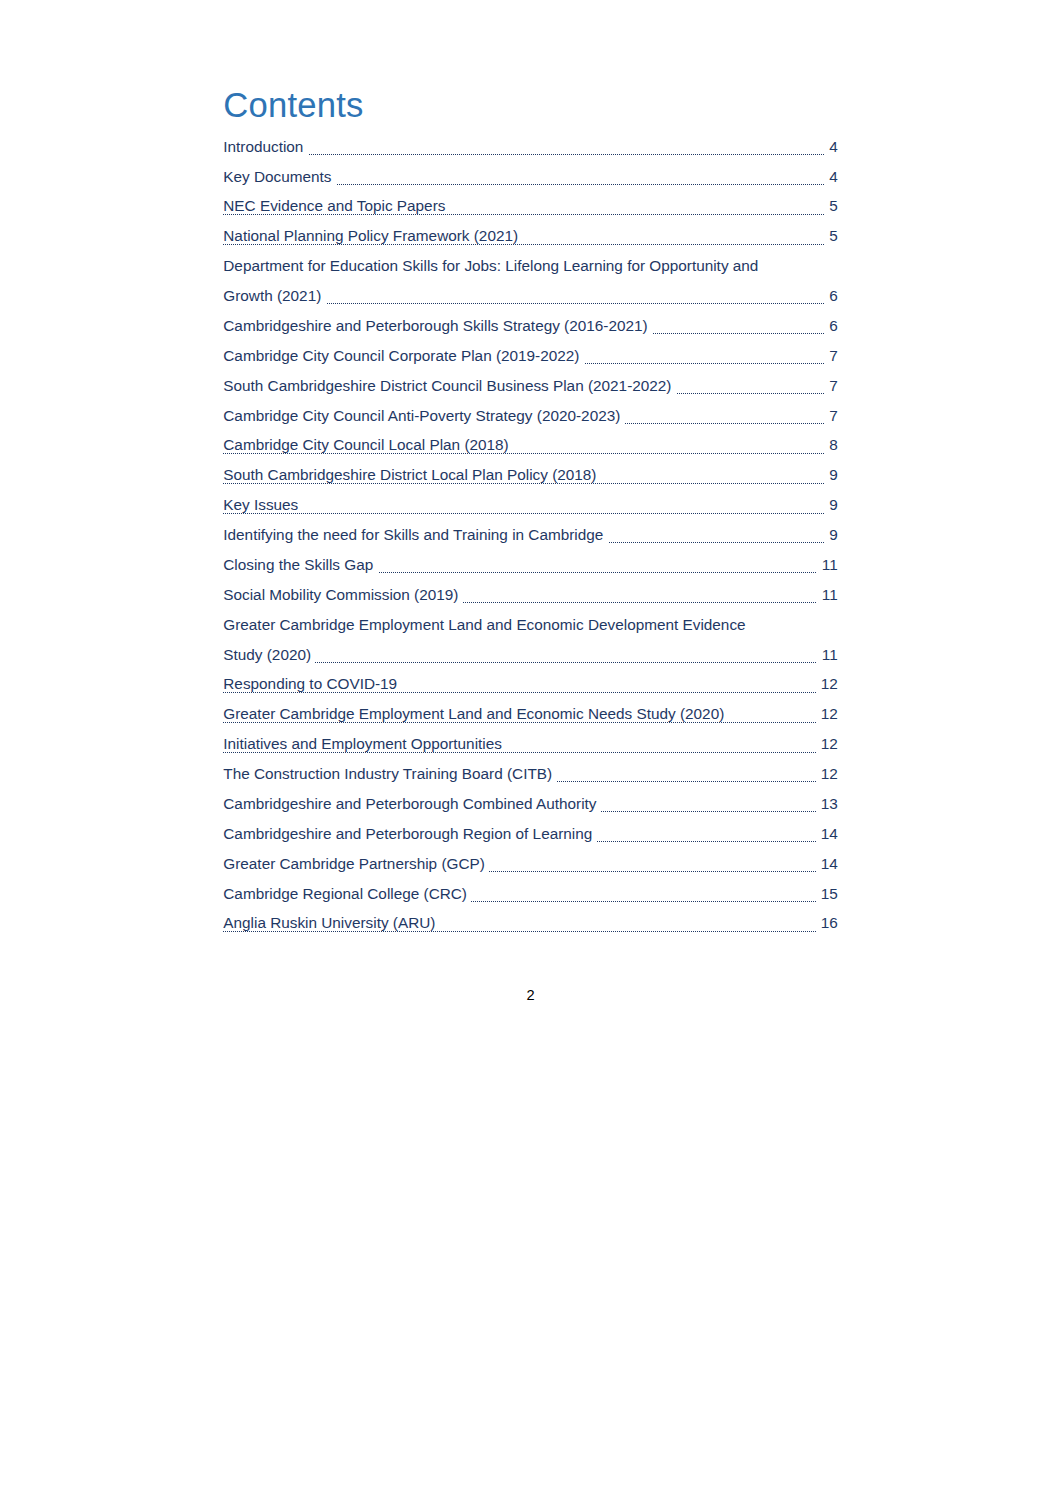Contents
Introduction 4
Key Documents 4
NEC Evidence and Topic Papers 5
National Planning Policy Framework (2021) 5
Department for Education Skills for Jobs: Lifelong Learning for Opportunity and Growth (2021) 6
Cambridgeshire and Peterborough Skills Strategy (2016-2021) 6
Cambridge City Council Corporate Plan (2019-2022) 7
South Cambridgeshire District Council Business Plan (2021-2022) 7
Cambridge City Council Anti-Poverty Strategy (2020-2023) 7
Cambridge City Council Local Plan (2018) 8
South Cambridgeshire District Local Plan Policy (2018) 9
Key Issues 9
Identifying the need for Skills and Training in Cambridge 9
Closing the Skills Gap 11
Social Mobility Commission (2019) 11
Greater Cambridge Employment Land and Economic Development Evidence Study (2020) 11
Responding to COVID-1912
Greater Cambridge Employment Land and Economic Needs Study (2020) 12
Initiatives and Employment Opportunities 12
The Construction Industry Training Board (CITB) 12
Cambridgeshire and Peterborough Combined Authority 13
Cambridgeshire and Peterborough Region of Learning 14
Greater Cambridge Partnership (GCP) 14
Cambridge Regional College (CRC) 15
Anglia Ruskin University (ARU) 16
2